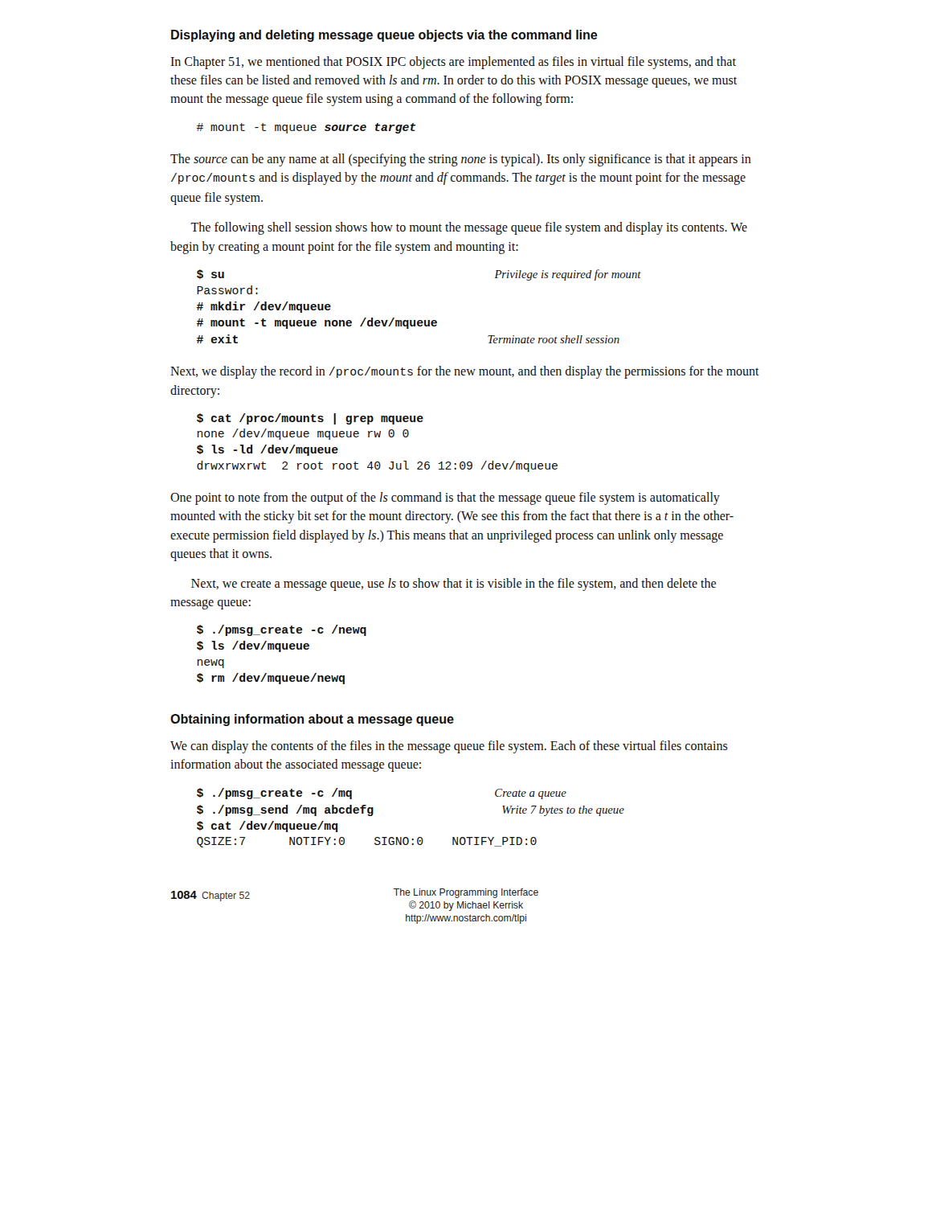Displaying and deleting message queue objects via the command line
In Chapter 51, we mentioned that POSIX IPC objects are implemented as files in virtual file systems, and that these files can be listed and removed with ls and rm. In order to do this with POSIX message queues, we must mount the message queue file system using a command of the following form:
# mount -t mqueue source target
The source can be any name at all (specifying the string none is typical). Its only significance is that it appears in /proc/mounts and is displayed by the mount and df commands. The target is the mount point for the message queue file system.
The following shell session shows how to mount the message queue file system and display its contents. We begin by creating a mount point for the file system and mounting it:
$ su                                      Privilege is required for mount
Password:
# mkdir /dev/mqueue
# mount -t mqueue none /dev/mqueue
# exit                                   Terminate root shell session
Next, we display the record in /proc/mounts for the new mount, and then display the permissions for the mount directory:
$ cat /proc/mounts | grep mqueue
none /dev/mqueue mqueue rw 0 0
$ ls -ld /dev/mqueue
drwxrwxrwt  2 root root 40 Jul 26 12:09 /dev/mqueue
One point to note from the output of the ls command is that the message queue file system is automatically mounted with the sticky bit set for the mount directory. (We see this from the fact that there is a t in the other-execute permission field displayed by ls.) This means that an unprivileged process can unlink only message queues that it owns.
Next, we create a message queue, use ls to show that it is visible in the file system, and then delete the message queue:
$ ./pmsg_create -c /newq
$ ls /dev/mqueue
newq
$ rm /dev/mqueue/newq
Obtaining information about a message queue
We can display the contents of the files in the message queue file system. Each of these virtual files contains information about the associated message queue:
$ ./pmsg_create -c /mq                    Create a queue
$ ./pmsg_send /mq abcdefg                  Write 7 bytes to the queue
$ cat /dev/mqueue/mq
QSIZE:7      NOTIFY:0    SIGNO:0    NOTIFY_PID:0
1084 Chapter 52
The Linux Programming Interface
© 2010 by Michael Kerrisk
http://www.nostarch.com/tlpi